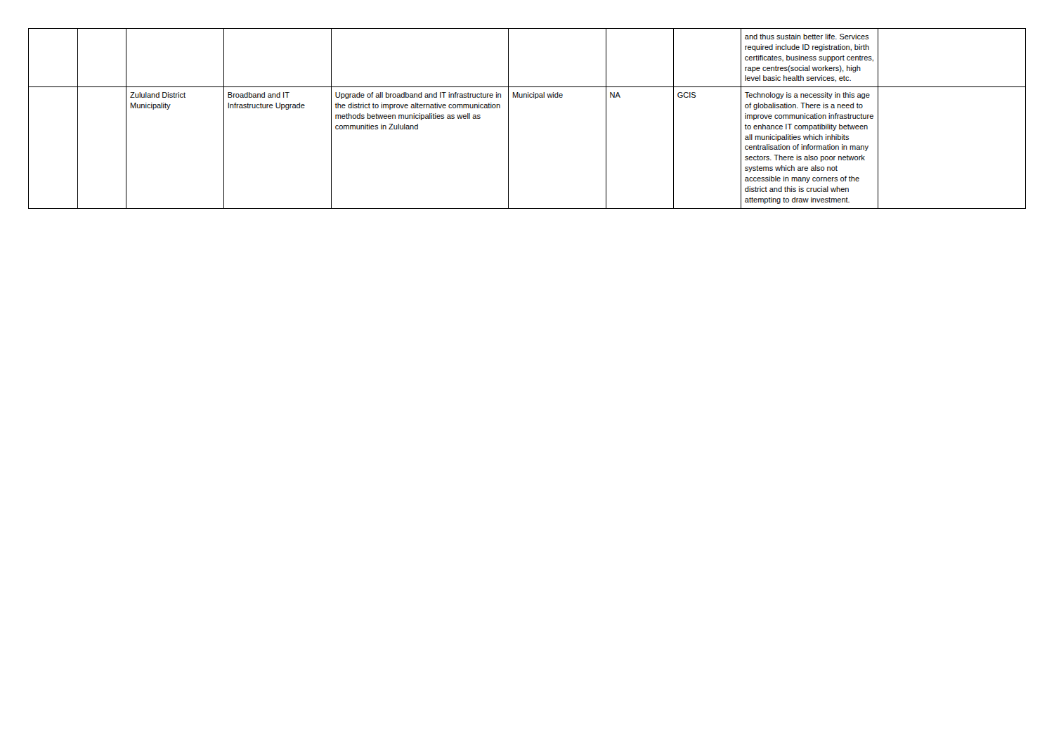| | | | | | | | | and thus sustain better life. Services required include ID registration, birth certificates, business support centres, rape centres(social workers), high level basic health services, etc. | |
| | | Zululand District Municipality | Broadband and IT Infrastructure Upgrade | Upgrade of all broadband and IT infrastructure in the district to improve alternative communication methods between municipalities as well as communities in Zululand | Municipal wide | NA | GCIS | Technology is a necessity in this age of globalisation. There is a need to improve communication infrastructure to enhance IT compatibility between all municipalities which inhibits centralisation of information in many sectors. There is also poor network systems which are also not accessible in many corners of the district and this is crucial when attempting to draw investment. | |